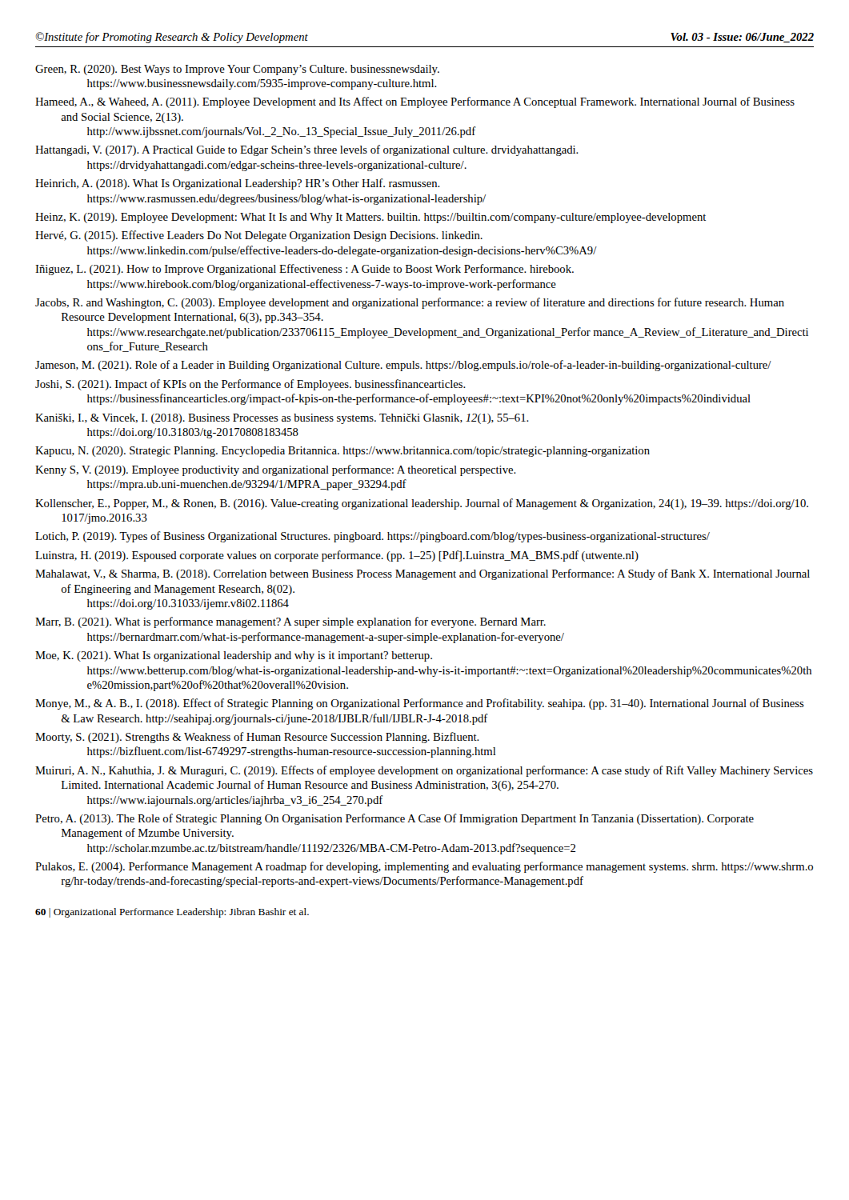©Institute for Promoting Research & Policy Development
Vol. 03 - Issue: 06/June_2022
Green, R. (2020). Best Ways to Improve Your Company’s Culture. businessnewsdaily. https://www.businessnewsdaily.com/5935-improve-company-culture.html.
Hameed, A., & Waheed, A. (2011). Employee Development and Its Affect on Employee Performance A Conceptual Framework. International Journal of Business and Social Science, 2(13). http://www.ijbssnet.com/journals/Vol._2_No._13_Special_Issue_July_2011/26.pdf
Hattangadi, V. (2017). A Practical Guide to Edgar Schein’s three levels of organizational culture. drvidyahattangadi. https://drvidyahattangadi.com/edgar-scheins-three-levels-organizational-culture/.
Heinrich, A. (2018). What Is Organizational Leadership? HR’s Other Half. rasmussen. https://www.rasmussen.edu/degrees/business/blog/what-is-organizational-leadership/
Heinz, K. (2019). Employee Development: What It Is and Why It Matters. builtin. https://builtin.com/company-culture/employee-development
Hervé, G. (2015). Effective Leaders Do Not Delegate Organization Design Decisions. linkedin. https://www.linkedin.com/pulse/effective-leaders-do-delegate-organization-design-decisions-herv%C3%A9/
Iñiguez, L. (2021). How to Improve Organizational Effectiveness : A Guide to Boost Work Performance. hirebook. https://www.hirebook.com/blog/organizational-effectiveness-7-ways-to-improve-work-performance
Jacobs, R. and Washington, C. (2003). Employee development and organizational performance: a review of literature and directions for future research. Human Resource Development International, 6(3), pp.343–354. https://www.researchgate.net/publication/233706115_Employee_Development_and_Organizational_Perfor mance_A_Review_of_Literature_and_Directions_for_Future_Research
Jameson, M. (2021). Role of a Leader in Building Organizational Culture. empuls. https://blog.empuls.io/role-of-a-leader-in-building-organizational-culture/
Joshi, S. (2021). Impact of KPIs on the Performance of Employees. businessfinancearticles. https://businessfinancearticles.org/impact-of-kpis-on-the-performance-of-employees#:~:text=KPI%20not%20only%20impacts%20individual
Kaniški, I., & Vincek, I. (2018). Business Processes as business systems. Tehnički Glasnik, 12(1), 55–61. https://doi.org/10.31803/tg-20170808183458
Kapucu, N. (2020). Strategic Planning. Encyclopedia Britannica. https://www.britannica.com/topic/strategic-planning-organization
Kenny S, V. (2019). Employee productivity and organizational performance: A theoretical perspective. https://mpra.ub.uni-muenchen.de/93294/1/MPRA_paper_93294.pdf
Kollenscher, E., Popper, M., & Ronen, B. (2016). Value-creating organizational leadership. Journal of Management & Organization, 24(1), 19–39. https://doi.org/10.1017/jmo.2016.33
Lotich, P. (2019). Types of Business Organizational Structures. pingboard. https://pingboard.com/blog/types-business-organizational-structures/
Luinstra, H. (2019). Espoused corporate values on corporate performance. (pp. 1–25) [Pdf].Luinstra_MA_BMS.pdf (utwente.nl)
Mahalawat, V., & Sharma, B. (2018). Correlation between Business Process Management and Organizational Performance: A Study of Bank X. International Journal of Engineering and Management Research, 8(02). https://doi.org/10.31033/ijemr.v8i02.11864
Marr, B. (2021). What is performance management? A super simple explanation for everyone. Bernard Marr. https://bernardmarr.com/what-is-performance-management-a-super-simple-explanation-for-everyone/
Moe, K. (2021). What Is organizational leadership and why is it important? betterup. https://www.betterup.com/blog/what-is-organizational-leadership-and-why-is-it-important#:~:text=Organizational%20leadership%20communicates%20the%20mission,part%20of%20that%20overall%20vision.
Monye, M., & A. B., I. (2018). Effect of Strategic Planning on Organizational Performance and Profitability. seahipa. (pp. 31–40). International Journal of Business & Law Research. http://seahipaj.org/journals-ci/june-2018/IJBLR/full/IJBLR-J-4-2018.pdf
Moorty, S. (2021). Strengths & Weakness of Human Resource Succession Planning. Bizfluent. https://bizfluent.com/list-6749297-strengths-human-resource-succession-planning.html
Muiruri, A. N., Kahuthia, J. & Muraguri, C. (2019). Effects of employee development on organizational performance: A case study of Rift Valley Machinery Services Limited. International Academic Journal of Human Resource and Business Administration, 3(6), 254-270. https://www.iajournals.org/articles/iajhrba_v3_i6_254_270.pdf
Petro, A. (2013). The Role of Strategic Planning On Organisation Performance A Case Of Immigration Department In Tanzania (Dissertation). Corporate Management of Mzumbe University. http://scholar.mzumbe.ac.tz/bitstream/handle/11192/2326/MBA-CM-Petro-Adam-2013.pdf?sequence=2
Pulakos, E. (2004). Performance Management A roadmap for developing, implementing and evaluating performance management systems. shrm. https://www.shrm.org/hr-today/trends-and-forecasting/special-reports-and-expert-views/Documents/Performance-Management.pdf
60 | Organizational Performance Leadership: Jibran Bashir et al.